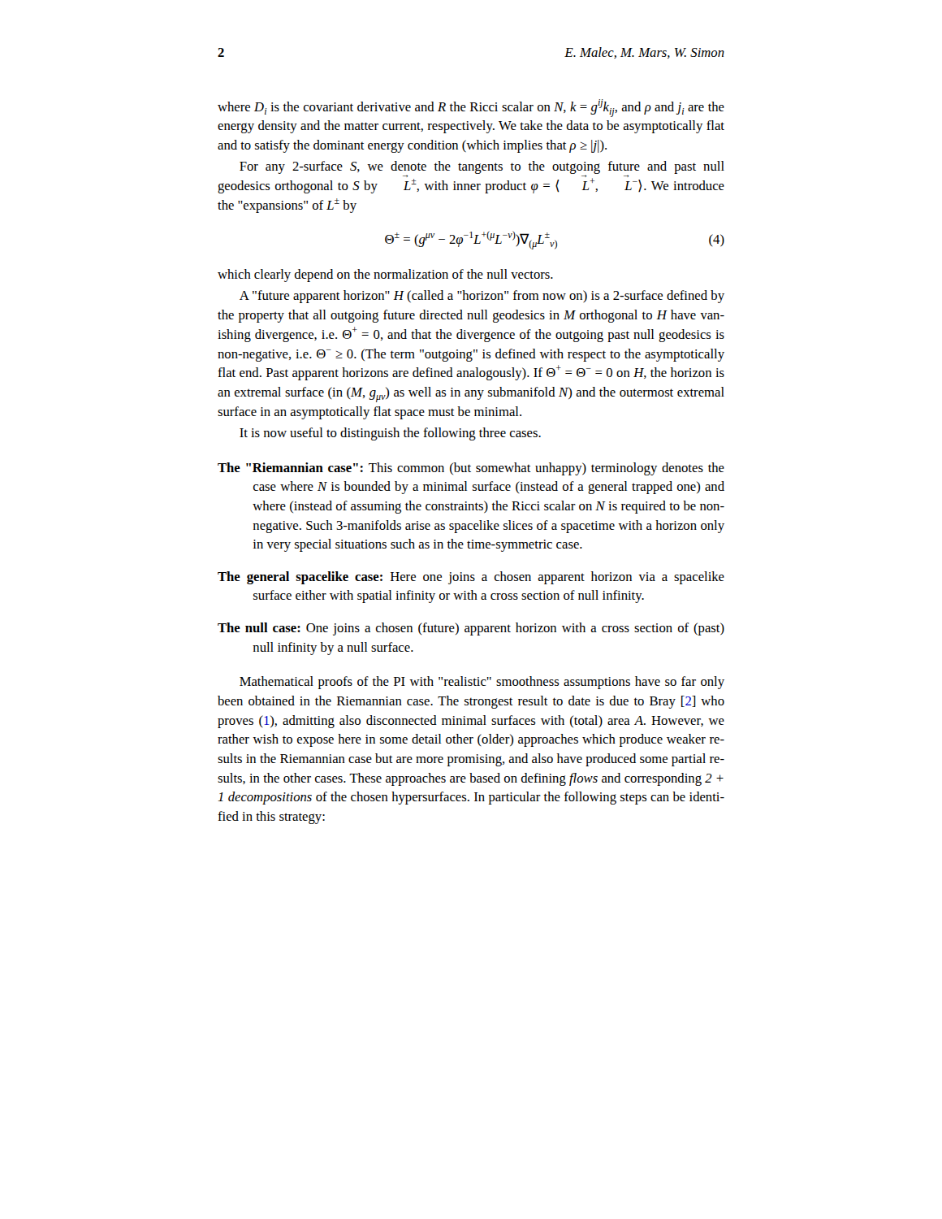2 E. Malec, M. Mars, W. Simon
where Di is the covariant derivative and R the Ricci scalar on N, k = gijkij, and ρ and ji are the energy density and the matter current, respectively. We take the data to be asymptotically flat and to satisfy the dominant energy condition (which implies that ρ ≥ |j|).
For any 2-surface S, we denote the tangents to the outgoing future and past null geodesics orthogonal to S by L±, with inner product φ = ⟨L+, L−⟩. We introduce the "expansions" of L± by
Θ± = (gμν − 2φ−1L+(μL−ν))∇(μL±ν) (4)
which clearly depend on the normalization of the null vectors.
A "future apparent horizon" H (called a "horizon" from now on) is a 2-surface defined by the property that all outgoing future directed null geodesics in M orthogonal to H have vanishing divergence, i.e. Θ+ = 0, and that the divergence of the outgoing past null geodesics is non-negative, i.e. Θ− ≥ 0. (The term "outgoing" is defined with respect to the asymptotically flat end. Past apparent horizons are defined analogously). If Θ+ = Θ− = 0 on H, the horizon is an extremal surface (in (M, gμν) as well as in any submanifold N) and the outermost extremal surface in an asymptotically flat space must be minimal.
It is now useful to distinguish the following three cases.
The "Riemannian case":
This common (but somewhat unhappy) terminology denotes the case where N is bounded by a minimal surface (instead of a general trapped one) and where (instead of assuming the constraints) the Ricci scalar on N is required to be non-negative. Such 3-manifolds arise as spacelike slices of a spacetime with a horizon only in very special situations such as in the time-symmetric case.
The general spacelike case:
Here one joins a chosen apparent horizon via a spacelike surface either with spatial infinity or with a cross section of null infinity.
The null case:
One joins a chosen (future) apparent horizon with a cross section of (past) null infinity by a null surface.
Mathematical proofs of the PI with "realistic" smoothness assumptions have so far only been obtained in the Riemannian case. The strongest result to date is due to Bray [2] who proves (1), admitting also disconnected minimal surfaces with (total) area A. However, we rather wish to expose here in some detail other (older) approaches which produce weaker results in the Riemannian case but are more promising, and also have produced some partial results, in the other cases. These approaches are based on defining flows and corresponding 2 + 1 decompositions of the chosen hypersurfaces. In particular the following steps can be identified in this strategy: